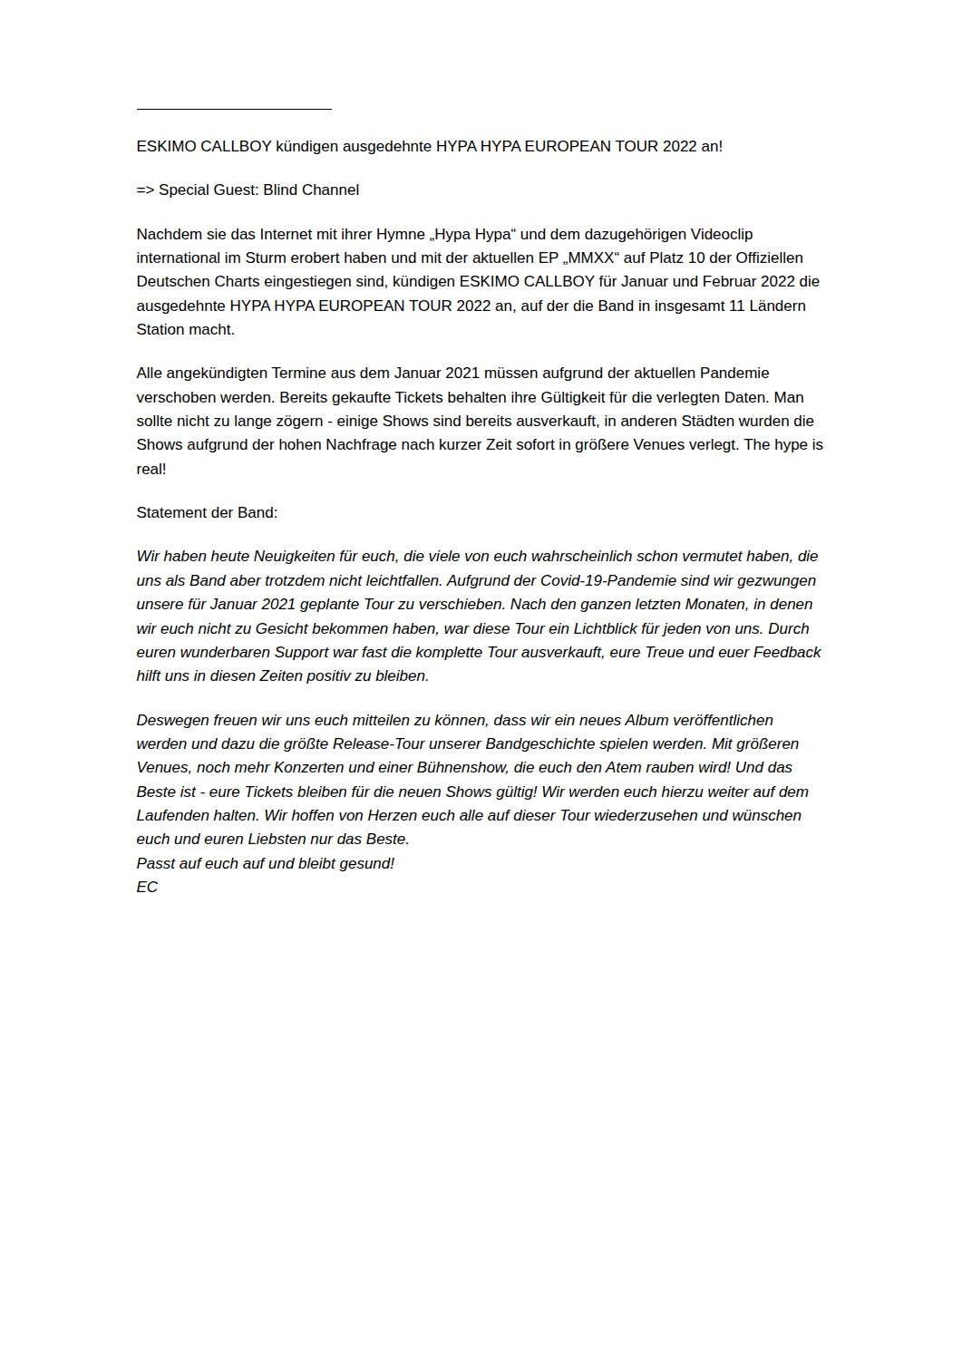ESKIMO CALLBOY kündigen ausgedehnte HYPA HYPA EUROPEAN TOUR 2022 an!
=> Special Guest: Blind Channel
Nachdem sie das Internet mit ihrer Hymne „Hypa Hypa“ und dem dazugehörigen Videoclip international im Sturm erobert haben und mit der aktuellen EP „MMXX“ auf Platz 10 der Offiziellen Deutschen Charts eingestiegen sind, kündigen ESKIMO CALLBOY für Januar und Februar 2022 die ausgedehnte HYPA HYPA EUROPEAN TOUR 2022 an, auf der die Band in insgesamt 11 Ländern Station macht.
Alle angekündigten Termine aus dem Januar 2021 müssen aufgrund der aktuellen Pandemie verschoben werden. Bereits gekaufte Tickets behalten ihre Gültigkeit für die verlegten Daten. Man sollte nicht zu lange zögern - einige Shows sind bereits ausverkauft, in anderen Städten wurden die Shows aufgrund der hohen Nachfrage nach kurzer Zeit sofort in größere Venues verlegt. The hype is real!
Statement der Band:
Wir haben heute Neuigkeiten für euch, die viele von euch wahrscheinlich schon vermutet haben, die uns als Band aber trotzdem nicht leichtfallen. Aufgrund der Covid-19-Pandemie sind wir gezwungen unsere für Januar 2021 geplante Tour zu verschieben. Nach den ganzen letzten Monaten, in denen wir euch nicht zu Gesicht bekommen haben, war diese Tour ein Lichtblick für jeden von uns. Durch euren wunderbaren Support war fast die komplette Tour ausverkauft, eure Treue und euer Feedback hilft uns in diesen Zeiten positiv zu bleiben.
Deswegen freuen wir uns euch mitteilen zu können, dass wir ein neues Album veröffentlichen werden und dazu die größte Release-Tour unserer Bandgeschichte spielen werden. Mit größeren Venues, noch mehr Konzerten und einer Bühnenshow, die euch den Atem rauben wird! Und das Beste ist - eure Tickets bleiben für die neuen Shows gültig! Wir werden euch hierzu weiter auf dem Laufenden halten. Wir hoffen von Herzen euch alle auf dieser Tour wiederzusehen und wünschen euch und euren Liebsten nur das Beste.
Passt auf euch auf und bleibt gesund!
EC